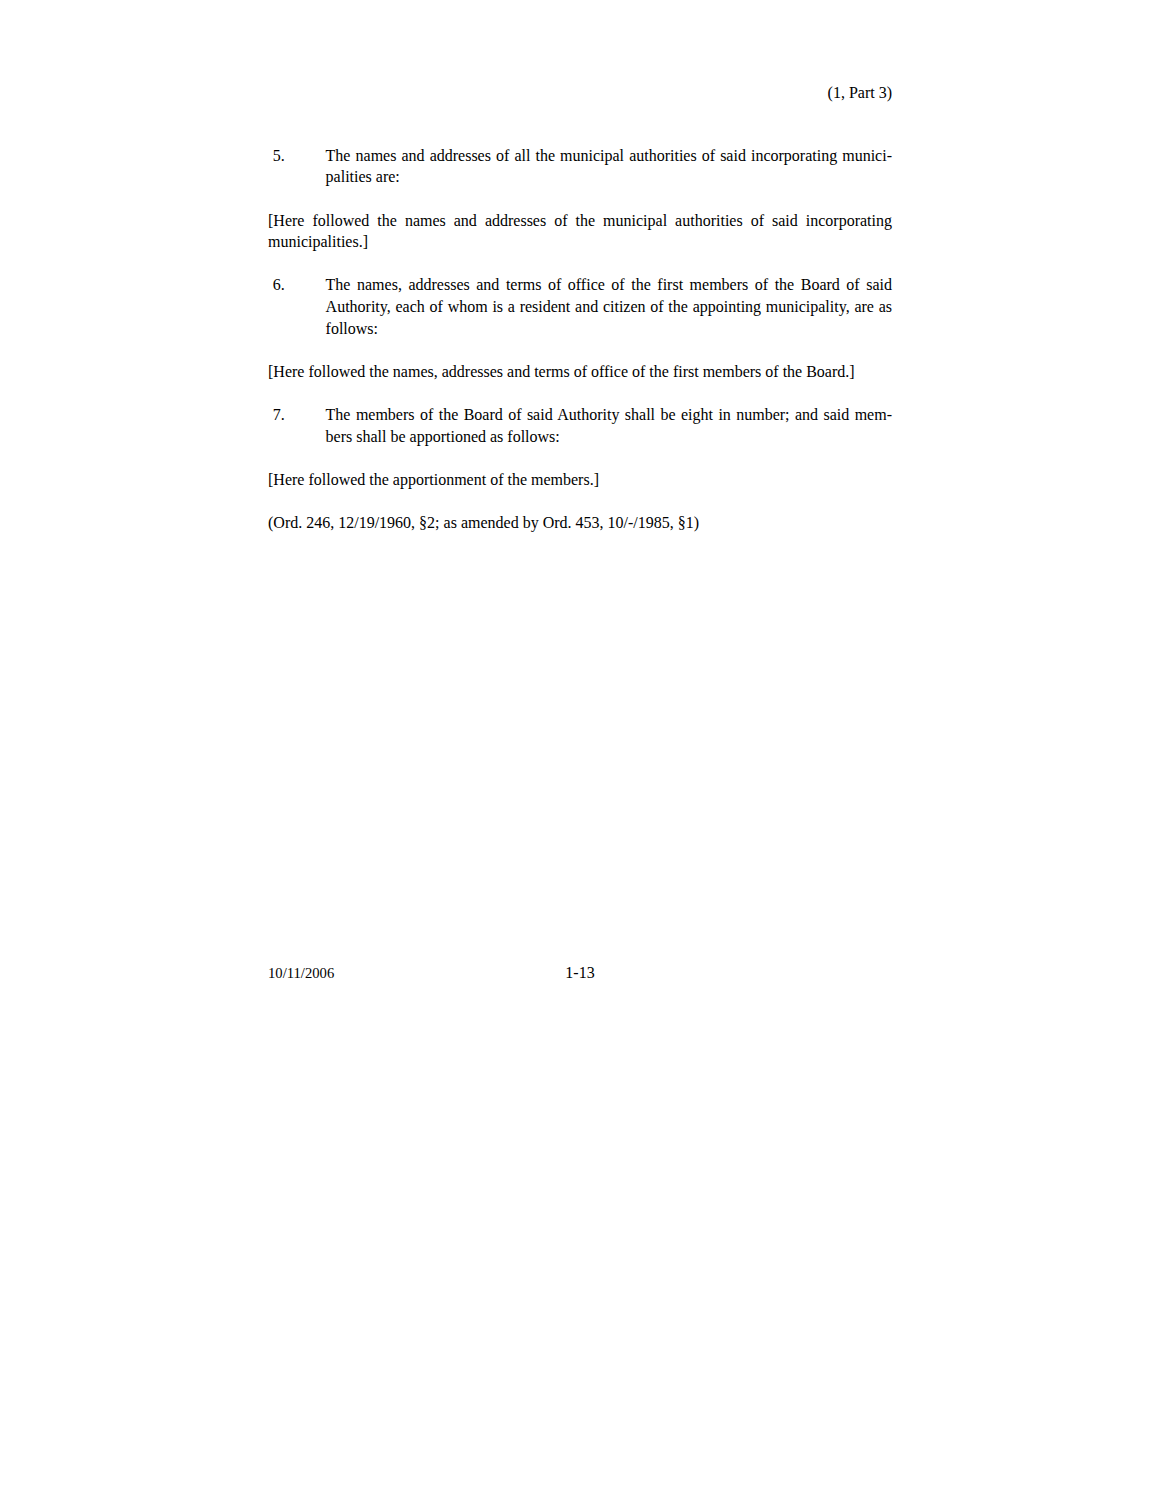(1, Part 3)
5.
The names and addresses of all the municipal authorities of said incorporating municipalities are:
[Here followed the names and addresses of the municipal authorities of said incorporating municipalities.]
6.
The names, addresses and terms of office of the first members of the Board of said Authority, each of whom is a resident and citizen of the appointing municipality, are as follows:
[Here followed the names, addresses and terms of office of the first members of the Board.]
7.
The members of the Board of said Authority shall be eight in number; and said members shall be apportioned as follows:
[Here followed the apportionment of the members.]
(Ord. 246, 12/19/1960, §2; as amended by Ord. 453, 10/-/1985, §1)
10/11/2006
1-13